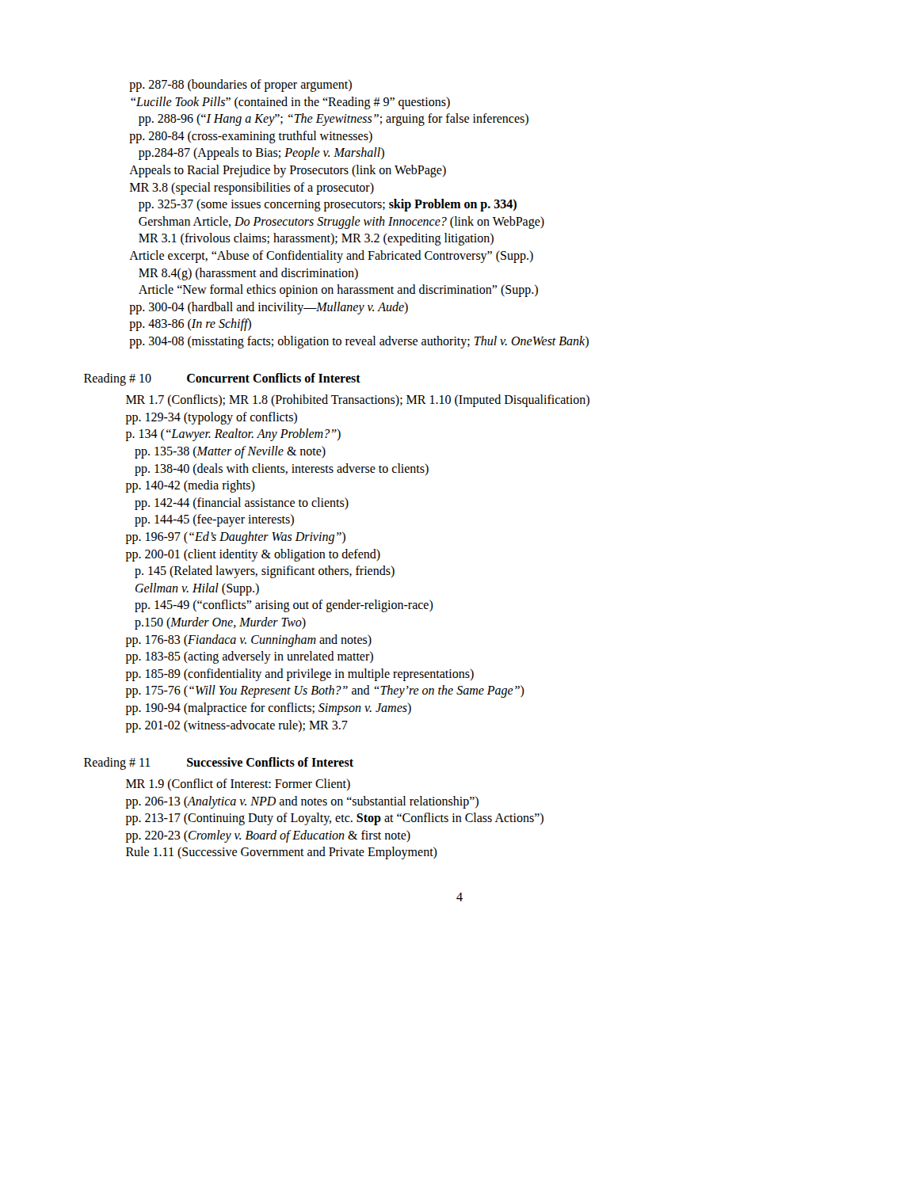pp. 287-88 (boundaries of proper argument)
“Lucille Took Pills” (contained in the “Reading # 9” questions)
pp. 288-96 (“I Hang a Key”; “The Eyewitness”; arguing for false inferences)
pp. 280-84 (cross-examining truthful witnesses)
pp.284-87 (Appeals to Bias; People v. Marshall)
Appeals to Racial Prejudice by Prosecutors (link on WebPage)
MR 3.8 (special responsibilities of a prosecutor)
pp. 325-37 (some issues concerning prosecutors; skip Problem on p. 334)
Gershman Article, Do Prosecutors Struggle with Innocence? (link on WebPage)
MR 3.1 (frivolous claims; harassment); MR 3.2 (expediting litigation)
Article excerpt, “Abuse of Confidentiality and Fabricated Controversy” (Supp.)
MR 8.4(g) (harassment and discrimination)
Article “New formal ethics opinion on harassment and discrimination” (Supp.)
pp. 300-04 (hardball and incivility—Mullaney v. Aude)
pp. 483-86 (In re Schiff)
pp. 304-08 (misstating facts; obligation to reveal adverse authority; Thul v. OneWest Bank)
Reading # 10 Concurrent Conflicts of Interest
MR 1.7 (Conflicts); MR 1.8 (Prohibited Transactions); MR 1.10 (Imputed Disqualification)
pp. 129-34 (typology of conflicts)
p. 134 (“Lawyer. Realtor. Any Problem?”)
pp. 135-38 (Matter of Neville & note)
pp. 138-40 (deals with clients, interests adverse to clients)
pp. 140-42 (media rights)
pp. 142-44 (financial assistance to clients)
pp. 144-45 (fee-payer interests)
pp. 196-97 (“Ed’s Daughter Was Driving”)
pp. 200-01 (client identity & obligation to defend)
p. 145 (Related lawyers, significant others, friends)
Gellman v. Hilal (Supp.)
pp. 145-49 (“conflicts” arising out of gender-religion-race)
p.150 (Murder One, Murder Two)
pp. 176-83 (Fiandaca v. Cunningham and notes)
pp. 183-85 (acting adversely in unrelated matter)
pp. 185-89 (confidentiality and privilege in multiple representations)
pp. 175-76 (“Will You Represent Us Both?” and “They’re on the Same Page”)
pp. 190-94 (malpractice for conflicts; Simpson v. James)
pp. 201-02 (witness-advocate rule); MR 3.7
Reading # 11 Successive Conflicts of Interest
MR 1.9 (Conflict of Interest: Former Client)
pp. 206-13 (Analytica v. NPD and notes on “substantial relationship”)
pp. 213-17 (Continuing Duty of Loyalty, etc. Stop at “Conflicts in Class Actions”)
pp. 220-23 (Cromley v. Board of Education & first note)
Rule 1.11 (Successive Government and Private Employment)
4